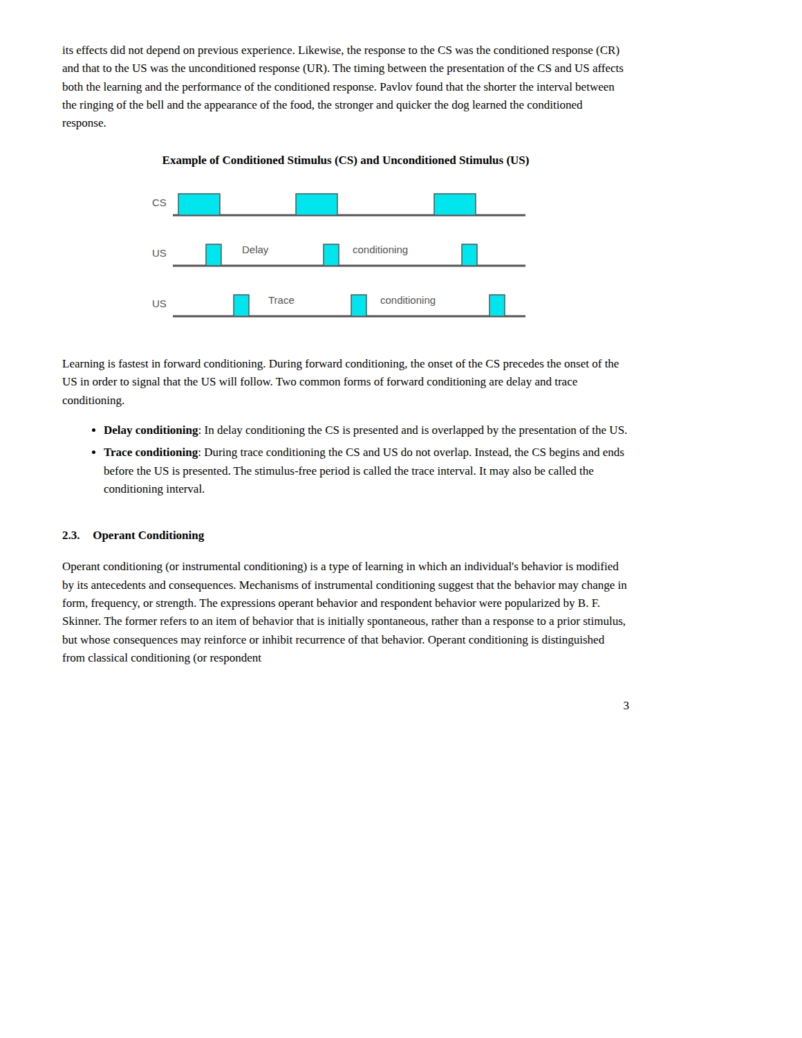its effects did not depend on previous experience. Likewise, the response to the CS was the conditioned response (CR) and that to the US was the unconditioned response (UR). The timing between the presentation of the CS and US affects both the learning and the performance of the conditioned response. Pavlov found that the shorter the interval between the ringing of the bell and the appearance of the food, the stronger and quicker the dog learned the conditioned response.
Example of Conditioned Stimulus (CS) and Unconditioned Stimulus (US)
CS US Delay conditioning US Trace conditioning
Learning is fastest in forward conditioning. During forward conditioning, the onset of the CS precedes the onset of the US in order to signal that the US will follow. Two common forms of forward conditioning are delay and trace conditioning.
Delay conditioning: In delay conditioning the CS is presented and is overlapped by the presentation of the US.
Trace conditioning: During trace conditioning the CS and US do not overlap. Instead, the CS begins and ends before the US is presented. The stimulus-free period is called the trace interval. It may also be called the conditioning interval.
2.3. Operant Conditioning
Operant conditioning (or instrumental conditioning) is a type of learning in which an individual's behavior is modified by its antecedents and consequences. Mechanisms of instrumental conditioning suggest that the behavior may change in form, frequency, or strength. The expressions operant behavior and respondent behavior were popularized by B. F. Skinner. The former refers to an item of behavior that is initially spontaneous, rather than a response to a prior stimulus, but whose consequences may reinforce or inhibit recurrence of that behavior. Operant conditioning is distinguished from classical conditioning (or respondent
3